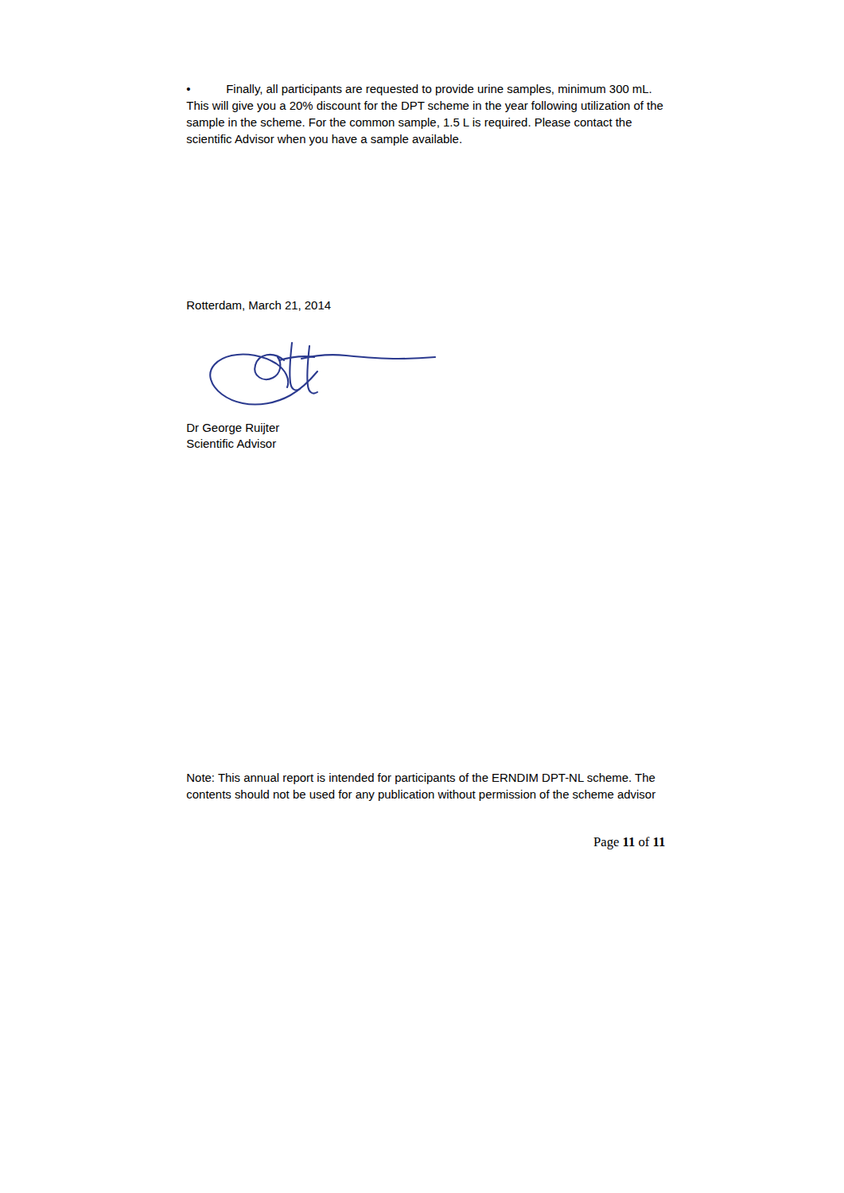•Finally, all participants are requested to provide urine samples, minimum 300 mL. This will give you a 20% discount for the DPT scheme in the year following utilization of the sample in the scheme. For the common sample, 1.5 L is required. Please contact the scientific Advisor when you have a sample available.
Rotterdam, March 21, 2014
Dr George Ruijter
Scientific Advisor
Note: This annual report is intended for participants of the ERNDIM DPT-NL scheme. The contents should not be used for any publication without permission of the scheme advisor
Page 11 of 11